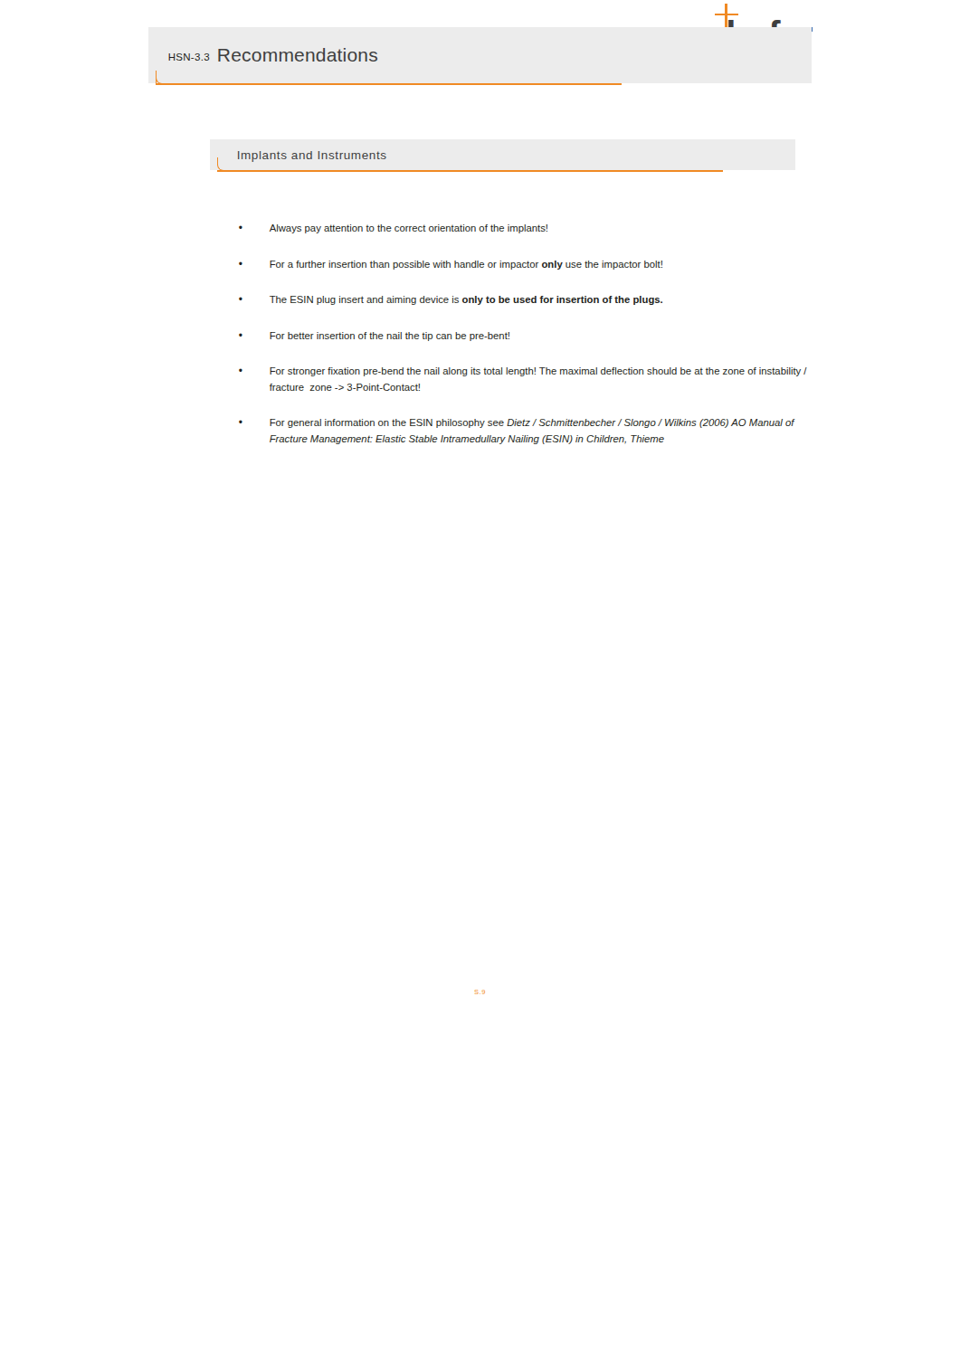hofer
MEDICAL SOLUTIONS
HSN-3.3 Recommendations
Implants and Instruments
Always pay attention to the correct orientation of the implants!
For a further insertion than possible with handle or impactor only use the impactor bolt!
The ESIN plug insert and aiming device is only to be used for insertion of the plugs.
For better insertion of the nail the tip can be pre-bent!
For stronger fixation pre-bend the nail along its total length! The maximal deflection should be at the zone of instability / fracture zone -> 3-Point-Contact!
For general information on the ESIN philosophy see Dietz / Schmittenbecher / Slongo / Wilkins (2006) AO Manual of Fracture Management: Elastic Stable Intramedullary Nailing (ESIN) in Children, Thieme
S.9